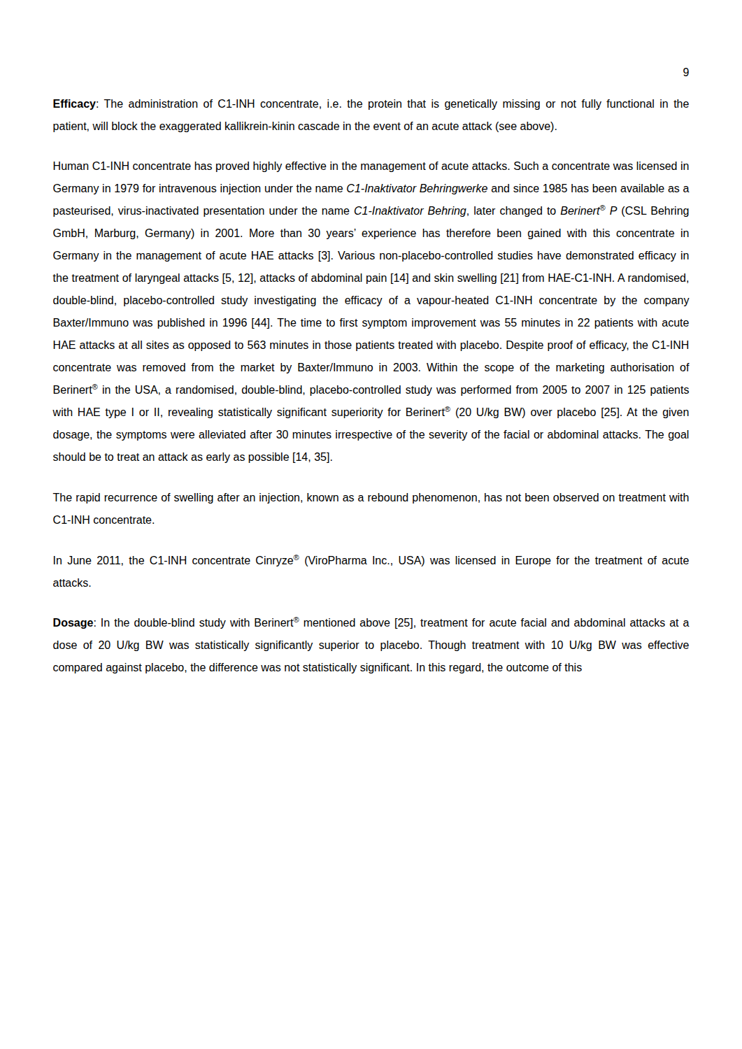9
Efficacy: The administration of C1-INH concentrate, i.e. the protein that is genetically missing or not fully functional in the patient, will block the exaggerated kallikrein-kinin cascade in the event of an acute attack (see above).
Human C1-INH concentrate has proved highly effective in the management of acute attacks. Such a concentrate was licensed in Germany in 1979 for intravenous injection under the name C1-Inaktivator Behringwerke and since 1985 has been available as a pasteurised, virus-inactivated presentation under the name C1-Inaktivator Behring, later changed to Berinert® P (CSL Behring GmbH, Marburg, Germany) in 2001. More than 30 years’ experience has therefore been gained with this concentrate in Germany in the management of acute HAE attacks [3]. Various non-placebo-controlled studies have demonstrated efficacy in the treatment of laryngeal attacks [5, 12], attacks of abdominal pain [14] and skin swelling [21] from HAE-C1-INH. A randomised, double-blind, placebo-controlled study investigating the efficacy of a vapour-heated C1-INH concentrate by the company Baxter/Immuno was published in 1996 [44]. The time to first symptom improvement was 55 minutes in 22 patients with acute HAE attacks at all sites as opposed to 563 minutes in those patients treated with placebo. Despite proof of efficacy, the C1-INH concentrate was removed from the market by Baxter/Immuno in 2003. Within the scope of the marketing authorisation of Berinert® in the USA, a randomised, double-blind, placebo-controlled study was performed from 2005 to 2007 in 125 patients with HAE type I or II, revealing statistically significant superiority for Berinert® (20 U/kg BW) over placebo [25]. At the given dosage, the symptoms were alleviated after 30 minutes irrespective of the severity of the facial or abdominal attacks. The goal should be to treat an attack as early as possible [14, 35].
The rapid recurrence of swelling after an injection, known as a rebound phenomenon, has not been observed on treatment with C1-INH concentrate.
In June 2011, the C1-INH concentrate Cinryze® (ViroPharma Inc., USA) was licensed in Europe for the treatment of acute attacks.
Dosage: In the double-blind study with Berinert® mentioned above [25], treatment for acute facial and abdominal attacks at a dose of 20 U/kg BW was statistically significantly superior to placebo. Though treatment with 10 U/kg BW was effective compared against placebo, the difference was not statistically significant. In this regard, the outcome of this